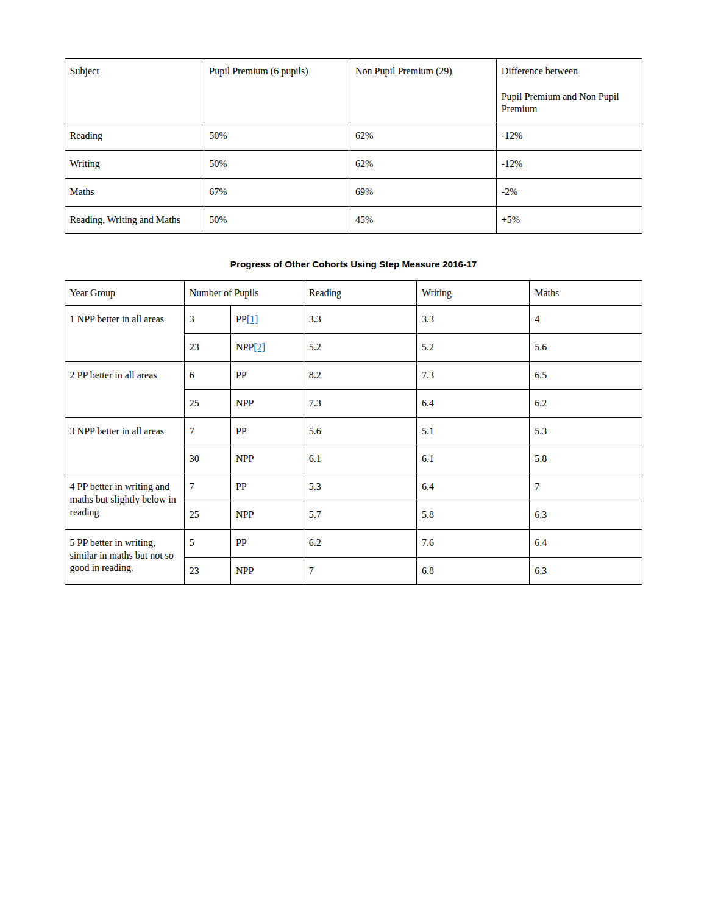| Subject | Pupil Premium (6 pupils) | Non Pupil Premium (29) | Difference between Pupil Premium and Non Pupil Premium |
| Reading | 50% | 62% | -12% |
| Writing | 50% | 62% | -12% |
| Maths | 67% | 69% | -2% |
| Reading, Writing and Maths | 50% | 45% | +5% |
Progress of Other Cohorts Using Step Measure 2016-17
| Year Group | Number of Pupils | Reading | Writing | Maths |
| 1 NPP better in all areas | 3 | PP [1] | 3.3 | 3.3 | 4 |
| 23 | NPP [2] | 5.2 | 5.2 | 5.6 |
| 2 PP better in all areas | 6 | PP | 8.2 | 7.3 | 6.5 |
| 25 | NPP | 7.3 | 6.4 | 6.2 |
| 3 NPP better in all areas | 7 | PP | 5.6 | 5.1 | 5.3 |
| 30 | NPP | 6.1 | 6.1 | 5.8 |
| 4 PP better in writing and maths but slightly below in reading | 7 | PP | 5.3 | 6.4 | 7 |
| 25 | NPP | 5.7 | 5.8 | 6.3 |
| 5 PP better in writing, similar in maths but not so good in reading. | 5 | PP | 6.2 | 7.6 | 6.4 |
| 23 | NPP | 7 | 6.8 | 6.3 |